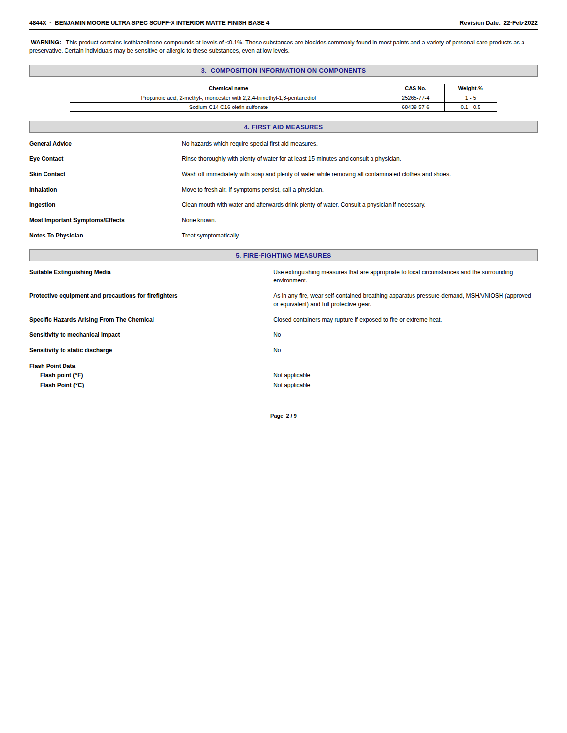4844X - BENJAMIN MOORE ULTRA SPEC SCUFF-X INTERIOR MATTE FINISH BASE 4
Revision Date: 22-Feb-2022
WARNING: This product contains isothiazolinone compounds at levels of <0.1%. These substances are biocides commonly found in most paints and a variety of personal care products as a preservative. Certain individuals may be sensitive or allergic to these substances, even at low levels.
3. COMPOSITION INFORMATION ON COMPONENTS
| Chemical name | CAS No. | Weight-% |
| --- | --- | --- |
| Propanoic acid, 2-methyl-, monoester with 2,2,4-trimethyl-1,3-pentanediol | 25265-77-4 | 1 - 5 |
| Sodium C14-C16 olefin sulfonate | 68439-57-6 | 0.1 - 0.5 |
4. FIRST AID MEASURES
General Advice
No hazards which require special first aid measures.
Eye Contact
Rinse thoroughly with plenty of water for at least 15 minutes and consult a physician.
Skin Contact
Wash off immediately with soap and plenty of water while removing all contaminated clothes and shoes.
Inhalation
Move to fresh air. If symptoms persist, call a physician.
Ingestion
Clean mouth with water and afterwards drink plenty of water. Consult a physician if necessary.
Most Important Symptoms/Effects
None known.
Notes To Physician
Treat symptomatically.
5. FIRE-FIGHTING MEASURES
Suitable Extinguishing Media
Use extinguishing measures that are appropriate to local circumstances and the surrounding environment.
Protective equipment and precautions for firefighters
As in any fire, wear self-contained breathing apparatus pressure-demand, MSHA/NIOSH (approved or equivalent) and full protective gear.
Specific Hazards Arising From The Chemical
Closed containers may rupture if exposed to fire or extreme heat.
Sensitivity to mechanical impact
No
Sensitivity to static discharge
No
Flash Point Data
Flash point (°F)
Not applicable
Flash Point (°C)
Not applicable
Page 2 / 9